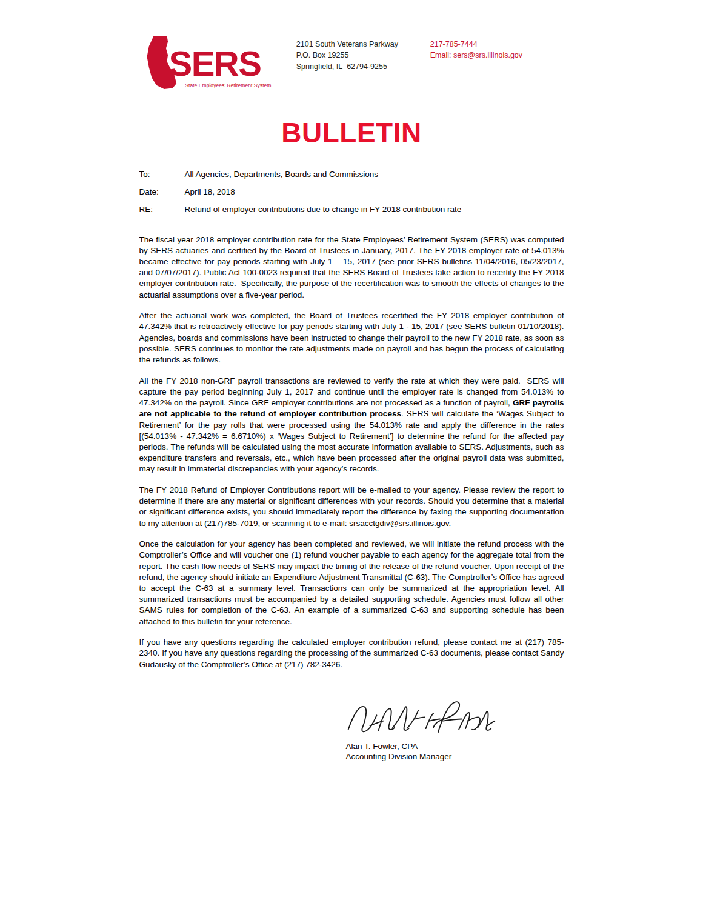SERS State Employees’ Retirement System
2101 South Veterans Parkway
P.O. Box 19255
Springfield, IL 62794-9255
217-785-7444
Email: sers@srs.illinois.gov
BULLETIN
| To: | All Agencies, Departments, Boards and Commissions |
| Date: | April 18, 2018 |
| RE: | Refund of employer contributions due to change in FY 2018 contribution rate |
The fiscal year 2018 employer contribution rate for the State Employees’ Retirement System (SERS) was computed by SERS actuaries and certified by the Board of Trustees in January, 2017. The FY 2018 employer rate of 54.013% became effective for pay periods starting with July 1 – 15, 2017 (see prior SERS bulletins 11/04/2016, 05/23/2017, and 07/07/2017). Public Act 100-0023 required that the SERS Board of Trustees take action to recertify the FY 2018 employer contribution rate. Specifically, the purpose of the recertification was to smooth the effects of changes to the actuarial assumptions over a five-year period.
After the actuarial work was completed, the Board of Trustees recertified the FY 2018 employer contribution of 47.342% that is retroactively effective for pay periods starting with July 1 - 15, 2017 (see SERS bulletin 01/10/2018). Agencies, boards and commissions have been instructed to change their payroll to the new FY 2018 rate, as soon as possible. SERS continues to monitor the rate adjustments made on payroll and has begun the process of calculating the refunds as follows.
All the FY 2018 non-GRF payroll transactions are reviewed to verify the rate at which they were paid. SERS will capture the pay period beginning July 1, 2017 and continue until the employer rate is changed from 54.013% to 47.342% on the payroll. Since GRF employer contributions are not processed as a function of payroll, GRF payrolls are not applicable to the refund of employer contribution process. SERS will calculate the ‘Wages Subject to Retirement’ for the pay rolls that were processed using the 54.013% rate and apply the difference in the rates [(54.013% - 47.342% = 6.6710%) x ‘Wages Subject to Retirement’] to determine the refund for the affected pay periods. The refunds will be calculated using the most accurate information available to SERS. Adjustments, such as expenditure transfers and reversals, etc., which have been processed after the original payroll data was submitted, may result in immaterial discrepancies with your agency’s records.
The FY 2018 Refund of Employer Contributions report will be e-mailed to your agency. Please review the report to determine if there are any material or significant differences with your records. Should you determine that a material or significant difference exists, you should immediately report the difference by faxing the supporting documentation to my attention at (217)785-7019, or scanning it to e-mail: srsacctgdiv@srs.illinois.gov.
Once the calculation for your agency has been completed and reviewed, we will initiate the refund process with the Comptroller’s Office and will voucher one (1) refund voucher payable to each agency for the aggregate total from the report. The cash flow needs of SERS may impact the timing of the release of the refund voucher. Upon receipt of the refund, the agency should initiate an Expenditure Adjustment Transmittal (C-63). The Comptroller’s Office has agreed to accept the C-63 at a summary level. Transactions can only be summarized at the appropriation level. All summarized transactions must be accompanied by a detailed supporting schedule. Agencies must follow all other SAMS rules for completion of the C-63. An example of a summarized C-63 and supporting schedule has been attached to this bulletin for your reference.
If you have any questions regarding the calculated employer contribution refund, please contact me at (217) 785-2340. If you have any questions regarding the processing of the summarized C-63 documents, please contact Sandy Gudausky of the Comptroller’s Office at (217) 782-3426.
Alan T. Fowler, CPA
Accounting Division Manager